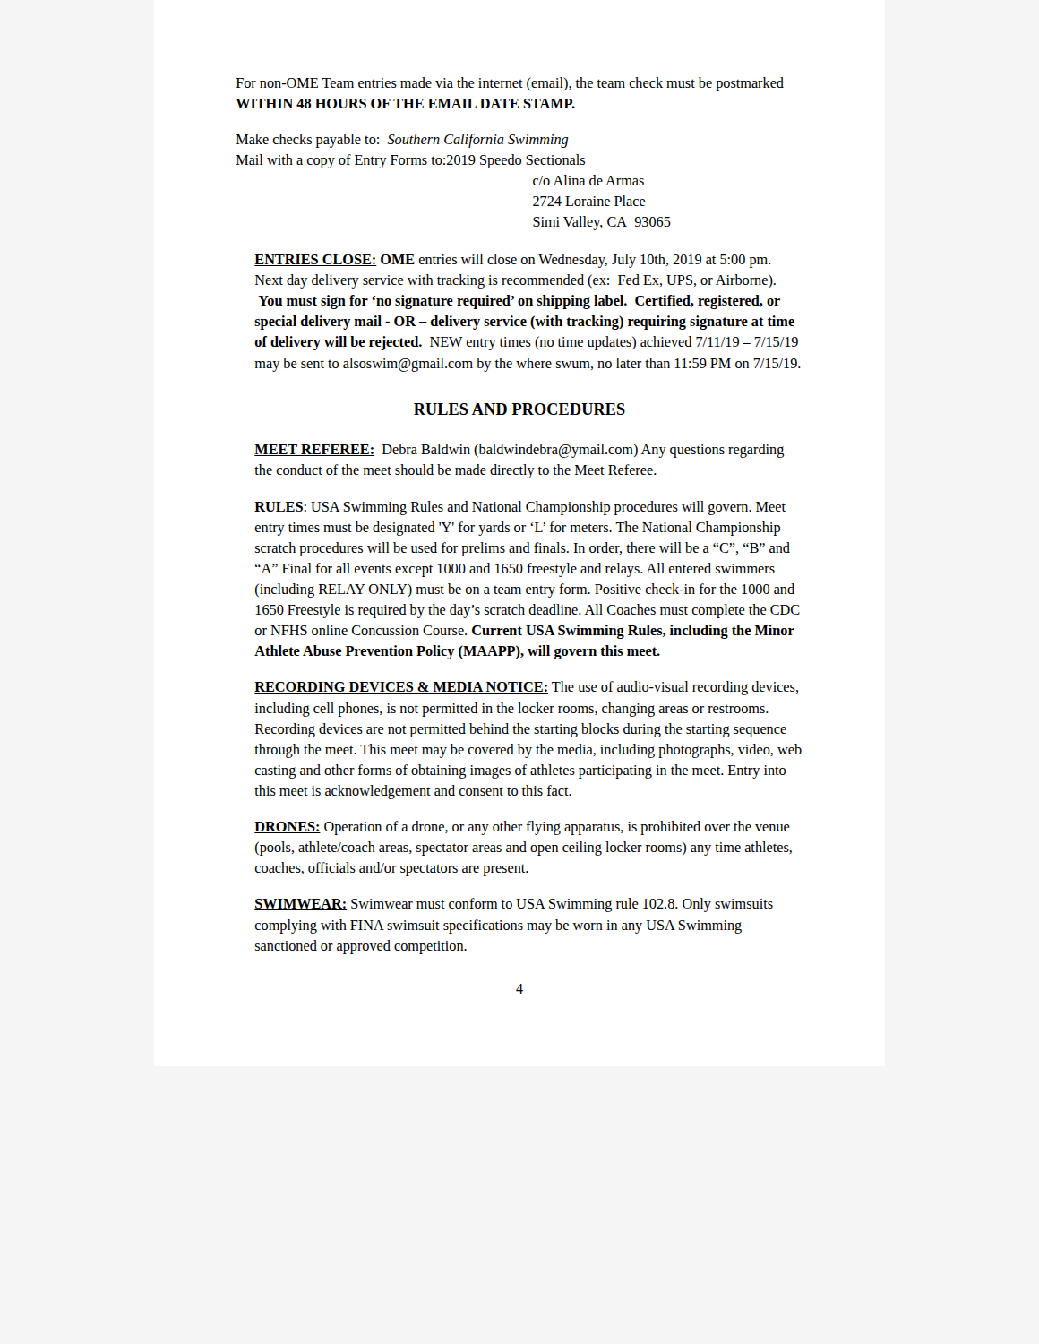For non-OME Team entries made via the internet (email), the team check must be postmarked WITHIN 48 HOURS OF THE EMAIL DATE STAMP.
Make checks payable to: Southern California Swimming
Mail with a copy of Entry Forms to:2019 Speedo Sectionals
c/o Alina de Armas
2724 Loraine Place
Simi Valley, CA 93065
ENTRIES CLOSE: OME entries will close on Wednesday, July 10th, 2019 at 5:00 pm. Next day delivery service with tracking is recommended (ex: Fed Ex, UPS, or Airborne). You must sign for ‘no signature required’ on shipping label. Certified, registered, or special delivery mail - OR – delivery service (with tracking) requiring signature at time of delivery will be rejected. NEW entry times (no time updates) achieved 7/11/19 – 7/15/19 may be sent to alsoswim@gmail.com by the where swum, no later than 11:59 PM on 7/15/19.
RULES AND PROCEDURES
MEET REFEREE: Debra Baldwin (baldwindebra@ymail.com) Any questions regarding the conduct of the meet should be made directly to the Meet Referee.
RULES: USA Swimming Rules and National Championship procedures will govern. Meet entry times must be designated 'Y' for yards or ‘L’ for meters. The National Championship scratch procedures will be used for prelims and finals. In order, there will be a “C”, “B” and “A” Final for all events except 1000 and 1650 freestyle and relays. All entered swimmers (including RELAY ONLY) must be on a team entry form. Positive check-in for the 1000 and
1650 Freestyle is required by the day’s scratch deadline. All Coaches must complete the CDC or NFHS online Concussion Course. Current USA Swimming Rules, including the Minor Athlete Abuse Prevention Policy (MAAPP), will govern this meet.
RECORDING DEVICES & MEDIA NOTICE: The use of audio-visual recording devices, including cell phones, is not permitted in the locker rooms, changing areas or restrooms. Recording devices are not permitted behind the starting blocks during the starting sequence through the meet. This meet may be covered by the media, including photographs, video, web casting and other forms of obtaining images of athletes participating in the meet. Entry into this meet is acknowledgement and consent to this fact.
DRONES: Operation of a drone, or any other flying apparatus, is prohibited over the venue (pools, athlete/coach areas, spectator areas and open ceiling locker rooms) any time athletes, coaches, officials and/or spectators are present.
SWIMWEAR: Swimwear must conform to USA Swimming rule 102.8. Only swimsuits complying with FINA swimsuit specifications may be worn in any USA Swimming sanctioned or approved competition.
4